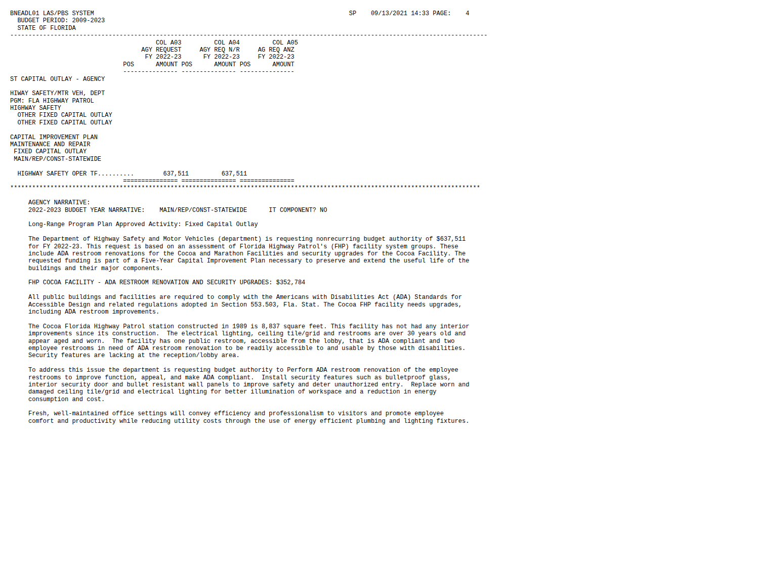BNEADL01 LAS/PBS SYSTEM                                                                      SP    09/13/2021 14:33 PAGE:    4
  BUDGET PERIOD: 2009-2023
  STATE OF FLORIDA
-----------------------------------------------------------------------------------------------------------------------------------
                                        COL A03         COL A04         COL A05
                                    AGY REQUEST     AGY REQ N/R     AG REQ ANZ
                                     FY 2022-23      FY 2022-23     FY 2022-23
                               POS      AMOUNT POS      AMOUNT POS      AMOUNT
                               --------------- --------------- ---------------
ST CAPITAL OUTLAY - AGENCY

HIWAY SAFETY/MTR VEH, DEPT
PGM: FLA HIGHWAY PATROL
HIGHWAY SAFETY
  OTHER FIXED CAPITAL OUTLAY
  OTHER FIXED CAPITAL OUTLAY

CAPITAL IMPROVEMENT PLAN
MAINTENANCE AND REPAIR
 FIXED CAPITAL OUTLAY
 MAIN/REP/CONST-STATEWIDE

  HIGHWAY SAFETY OPER TF..........        637,511         637,511
                               =============== =============== ===============
*********************************************************************************************************************************

     AGENCY NARRATIVE:
     2022-2023 BUDGET YEAR NARRATIVE:    MAIN/REP/CONST-STATEWIDE      IT COMPONENT? NO

     Long-Range Program Plan Approved Activity: Fixed Capital Outlay

     The Department of Highway Safety and Motor Vehicles (department) is requesting nonrecurring budget authority of $637,511
     for FY 2022-23. This request is based on an assessment of Florida Highway Patrol's (FHP) facility system groups. These
     include ADA restroom renovations for the Cocoa and Marathon Facilities and security upgrades for the Cocoa Facility. The
     requested funding is part of a Five-Year Capital Improvement Plan necessary to preserve and extend the useful life of the
     buildings and their major components.

     FHP COCOA FACILITY - ADA RESTROOM RENOVATION AND SECURITY UPGRADES: $352,784

     All public buildings and facilities are required to comply with the Americans with Disabilities Act (ADA) Standards for
     Accessible Design and related regulations adopted in Section 553.503, Fla. Stat. The Cocoa FHP facility needs upgrades,
     including ADA restroom improvements.

     The Cocoa Florida Highway Patrol station constructed in 1989 is 8,837 square feet. This facility has not had any interior
     improvements since its construction.  The electrical lighting, ceiling tile/grid and restrooms are over 30 years old and
     appear aged and worn.  The facility has one public restroom, accessible from the lobby, that is ADA compliant and two
     employee restrooms in need of ADA restroom renovation to be readily accessible to and usable by those with disabilities.
     Security features are lacking at the reception/lobby area.

     To address this issue the department is requesting budget authority to Perform ADA restroom renovation of the employee
     restrooms to improve function, appeal, and make ADA compliant.  Install security features such as bulletproof glass,
     interior security door and bullet resistant wall panels to improve safety and deter unauthorized entry.  Replace worn and
     damaged ceiling tile/grid and electrical lighting for better illumination of workspace and a reduction in energy
     consumption and cost.

     Fresh, well-maintained office settings will convey efficiency and professionalism to visitors and promote employee
     comfort and productivity while reducing utility costs through the use of energy efficient plumbing and lighting fixtures.